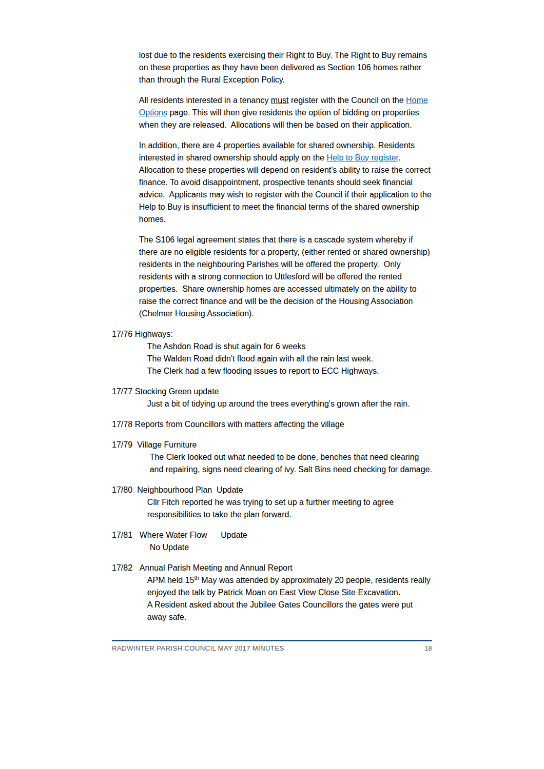lost due to the residents exercising their Right to Buy. The Right to Buy remains on these properties as they have been delivered as Section 106 homes rather than through the Rural Exception Policy.
All residents interested in a tenancy must register with the Council on the Home Options page. This will then give residents the option of bidding on properties when they are released. Allocations will then be based on their application.
In addition, there are 4 properties available for shared ownership. Residents interested in shared ownership should apply on the Help to Buy register. Allocation to these properties will depend on resident's ability to raise the correct finance. To avoid disappointment, prospective tenants should seek financial advice. Applicants may wish to register with the Council if their application to the Help to Buy is insufficient to meet the financial terms of the shared ownership homes.
The S106 legal agreement states that there is a cascade system whereby if there are no eligible residents for a property, (either rented or shared ownership) residents in the neighbouring Parishes will be offered the property. Only residents with a strong connection to Uttlesford will be offered the rented properties. Share ownership homes are accessed ultimately on the ability to raise the correct finance and will be the decision of the Housing Association (Chelmer Housing Association).
17/76
Highways:
The Ashdon Road is shut again for 6 weeks
The Walden Road didn't flood again with all the rain last week.
The Clerk had a few flooding issues to report to ECC Highways.
17/77
Stocking Green update
Just a bit of tidying up around the trees everything's grown after the rain.
17/78
Reports from Councillors with matters affecting the village
17/79
Village Furniture
The Clerk looked out what needed to be done, benches that need clearing and repairing, signs need clearing of ivy. Salt Bins need checking for damage.
17/80
Neighbourhood Plan Update
Cllr Fitch reported he was trying to set up a further meeting to agree responsibilities to take the plan forward.
17/81
Where Water Flow Update
No Update
17/82
Annual Parish Meeting and Annual Report
APM held 15th May was attended by approximately 20 people, residents really enjoyed the talk by Patrick Moan on East View Close Site Excavation.
A Resident asked about the Jubilee Gates Councillors the gates were put away safe.
Radwinter Parish Council May 2017 Minutes
18